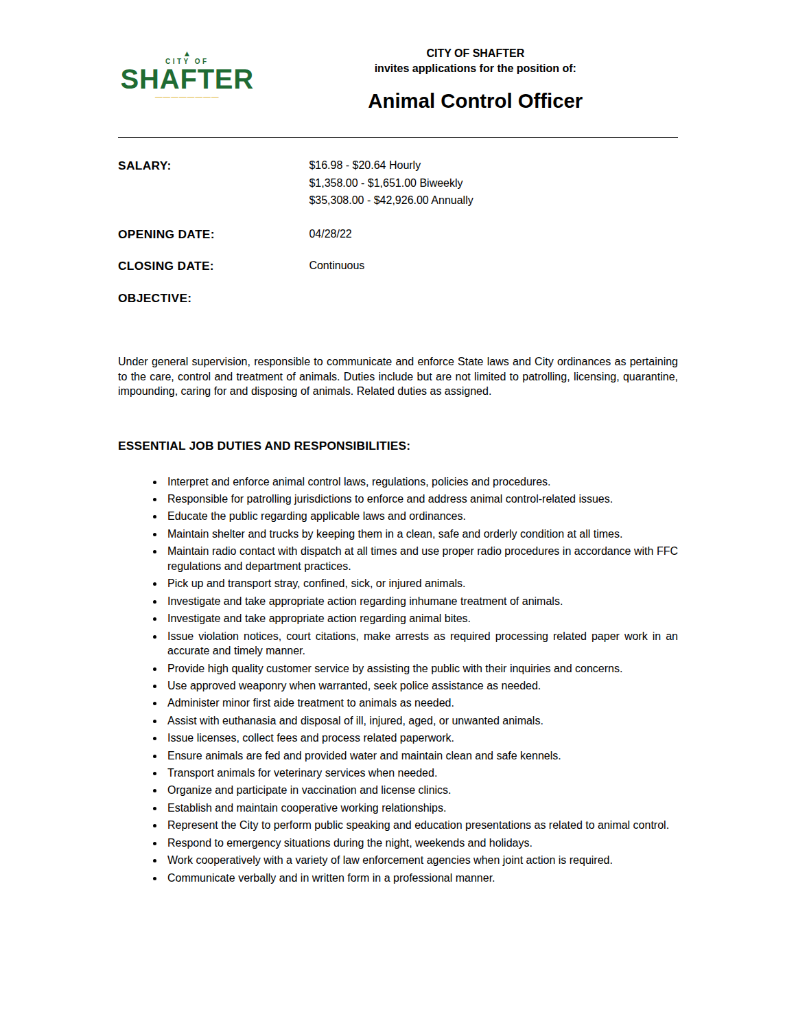▲
CITY OF
SHAFTER
————————
CITY OF SHAFTER
invites applications for the position of:
Animal Control Officer
| SALARY: | $16.98 - $20.64 Hourly $1,358.00 - $1,651.00 Biweekly $35,308.00 - $42,926.00 Annually |
| OPENING DATE: | 04/28/22 |
| CLOSING DATE: | Continuous |
| OBJECTIVE: | |
Under general supervision, responsible to communicate and enforce State laws and City ordinances as pertaining to the care, control and treatment of animals. Duties include but are not limited to patrolling, licensing, quarantine, impounding, caring for and disposing of animals. Related duties as assigned.
ESSENTIAL JOB DUTIES AND RESPONSIBILITIES:
Interpret and enforce animal control laws, regulations, policies and procedures.
Responsible for patrolling jurisdictions to enforce and address animal control-related issues.
Educate the public regarding applicable laws and ordinances.
Maintain shelter and trucks by keeping them in a clean, safe and orderly condition at all times.
Maintain radio contact with dispatch at all times and use proper radio procedures in accordance with FFC regulations and department practices.
Pick up and transport stray, confined, sick, or injured animals.
Investigate and take appropriate action regarding inhumane treatment of animals.
Investigate and take appropriate action regarding animal bites.
Issue violation notices, court citations, make arrests as required processing related paper work in an accurate and timely manner.
Provide high quality customer service by assisting the public with their inquiries and concerns.
Use approved weaponry when warranted, seek police assistance as needed.
Administer minor first aide treatment to animals as needed.
Assist with euthanasia and disposal of ill, injured, aged, or unwanted animals.
Issue licenses, collect fees and process related paperwork.
Ensure animals are fed and provided water and maintain clean and safe kennels.
Transport animals for veterinary services when needed.
Organize and participate in vaccination and license clinics.
Establish and maintain cooperative working relationships.
Represent the City to perform public speaking and education presentations as related to animal control.
Respond to emergency situations during the night, weekends and holidays.
Work cooperatively with a variety of law enforcement agencies when joint action is required.
Communicate verbally and in written form in a professional manner.